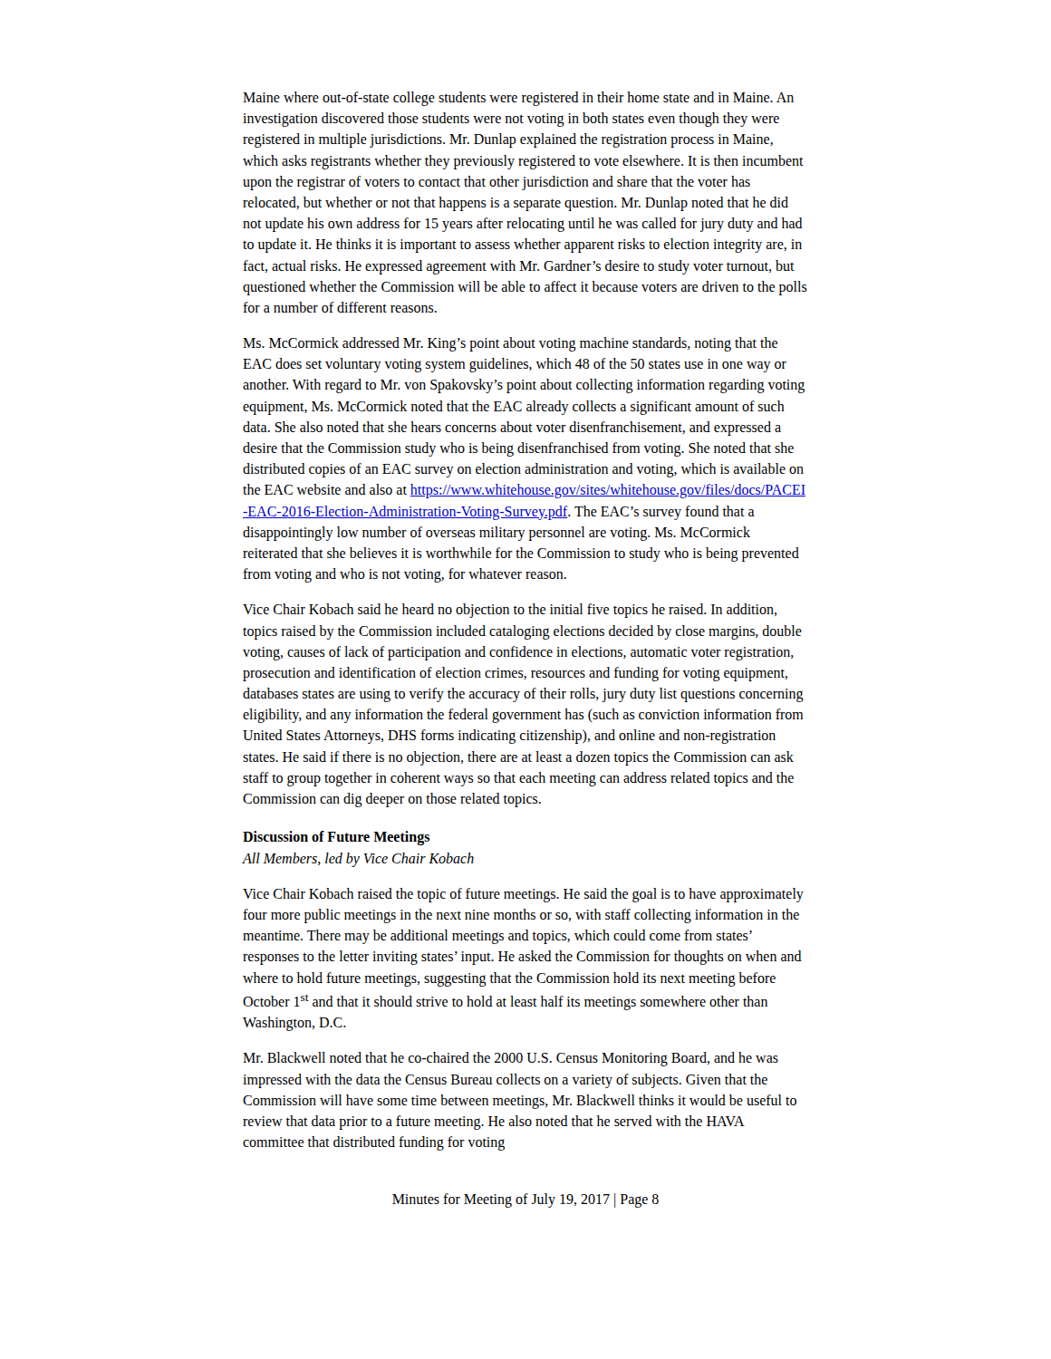Maine where out-of-state college students were registered in their home state and in Maine. An investigation discovered those students were not voting in both states even though they were registered in multiple jurisdictions. Mr. Dunlap explained the registration process in Maine, which asks registrants whether they previously registered to vote elsewhere. It is then incumbent upon the registrar of voters to contact that other jurisdiction and share that the voter has relocated, but whether or not that happens is a separate question. Mr. Dunlap noted that he did not update his own address for 15 years after relocating until he was called for jury duty and had to update it. He thinks it is important to assess whether apparent risks to election integrity are, in fact, actual risks. He expressed agreement with Mr. Gardner’s desire to study voter turnout, but questioned whether the Commission will be able to affect it because voters are driven to the polls for a number of different reasons.
Ms. McCormick addressed Mr. King’s point about voting machine standards, noting that the EAC does set voluntary voting system guidelines, which 48 of the 50 states use in one way or another. With regard to Mr. von Spakovsky’s point about collecting information regarding voting equipment, Ms. McCormick noted that the EAC already collects a significant amount of such data. She also noted that she hears concerns about voter disenfranchisement, and expressed a desire that the Commission study who is being disenfranchised from voting. She noted that she distributed copies of an EAC survey on election administration and voting, which is available on the EAC website and also at https://www.whitehouse.gov/sites/whitehouse.gov/files/docs/PACEI-EAC-2016-Election-Administration-Voting-Survey.pdf. The EAC’s survey found that a disappointingly low number of overseas military personnel are voting. Ms. McCormick reiterated that she believes it is worthwhile for the Commission to study who is being prevented from voting and who is not voting, for whatever reason.
Vice Chair Kobach said he heard no objection to the initial five topics he raised. In addition, topics raised by the Commission included cataloging elections decided by close margins, double voting, causes of lack of participation and confidence in elections, automatic voter registration, prosecution and identification of election crimes, resources and funding for voting equipment, databases states are using to verify the accuracy of their rolls, jury duty list questions concerning eligibility, and any information the federal government has (such as conviction information from United States Attorneys, DHS forms indicating citizenship), and online and non-registration states. He said if there is no objection, there are at least a dozen topics the Commission can ask staff to group together in coherent ways so that each meeting can address related topics and the Commission can dig deeper on those related topics.
Discussion of Future Meetings
All Members, led by Vice Chair Kobach
Vice Chair Kobach raised the topic of future meetings. He said the goal is to have approximately four more public meetings in the next nine months or so, with staff collecting information in the meantime. There may be additional meetings and topics, which could come from states’ responses to the letter inviting states’ input. He asked the Commission for thoughts on when and where to hold future meetings, suggesting that the Commission hold its next meeting before October 1st and that it should strive to hold at least half its meetings somewhere other than Washington, D.C.
Mr. Blackwell noted that he co-chaired the 2000 U.S. Census Monitoring Board, and he was impressed with the data the Census Bureau collects on a variety of subjects. Given that the Commission will have some time between meetings, Mr. Blackwell thinks it would be useful to review that data prior to a future meeting. He also noted that he served with the HAVA committee that distributed funding for voting
Minutes for Meeting of July 19, 2017 | Page 8